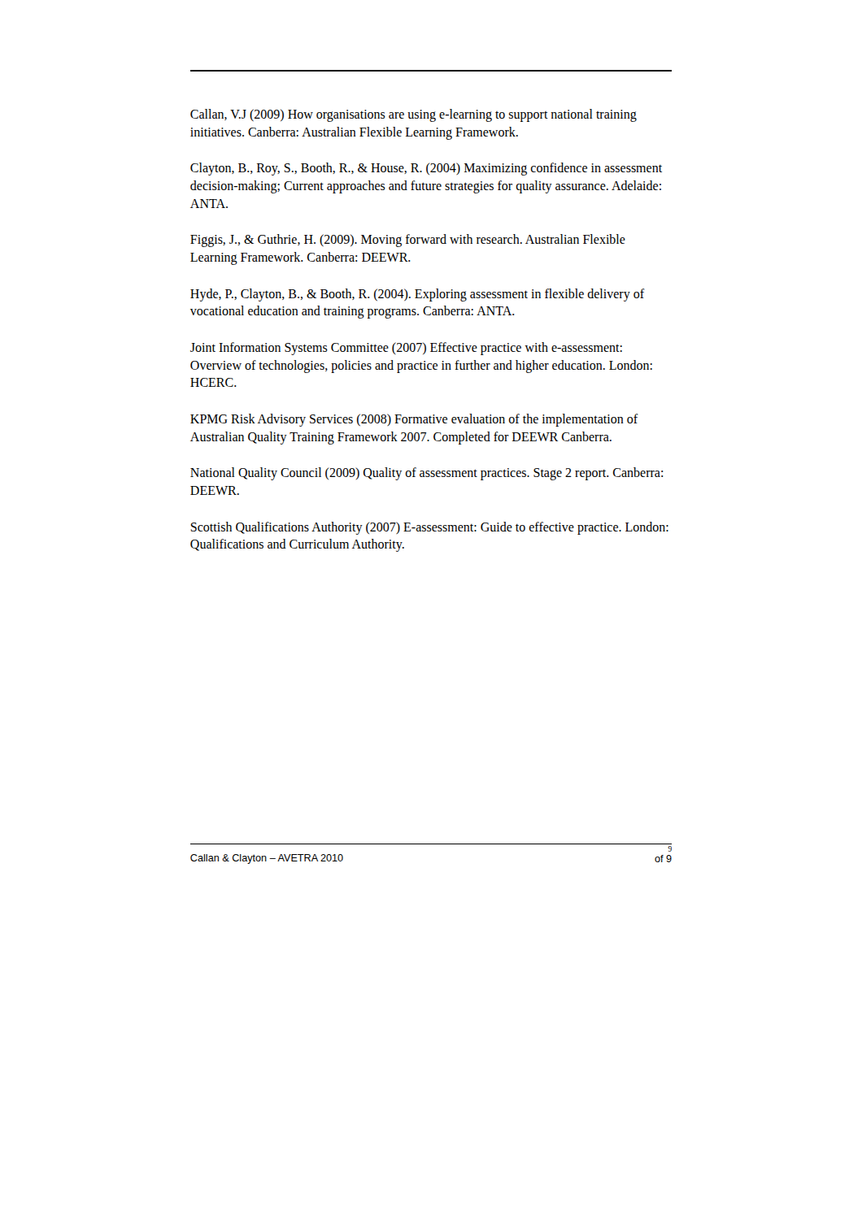Callan, V.J (2009) How organisations are using e-learning to support national training initiatives. Canberra: Australian Flexible Learning Framework.
Clayton, B., Roy, S., Booth, R., & House, R. (2004) Maximizing confidence in assessment decision-making; Current approaches and future strategies for quality assurance. Adelaide: ANTA.
Figgis, J., & Guthrie, H. (2009). Moving forward with research. Australian Flexible Learning Framework. Canberra: DEEWR.
Hyde, P., Clayton, B., & Booth, R. (2004). Exploring assessment in flexible delivery of vocational education and training programs. Canberra: ANTA.
Joint Information Systems Committee (2007) Effective practice with e-assessment: Overview of technologies, policies and practice in further and higher education. London: HCERC.
KPMG Risk Advisory Services (2008) Formative evaluation of the implementation of Australian Quality Training Framework 2007. Completed for DEEWR Canberra.
National Quality Council (2009) Quality of assessment practices. Stage 2 report. Canberra: DEEWR.
Scottish Qualifications Authority (2007) E-assessment: Guide to effective practice. London: Qualifications and Curriculum Authority.
Callan & Clayton – AVETRA 2010
9 of 9